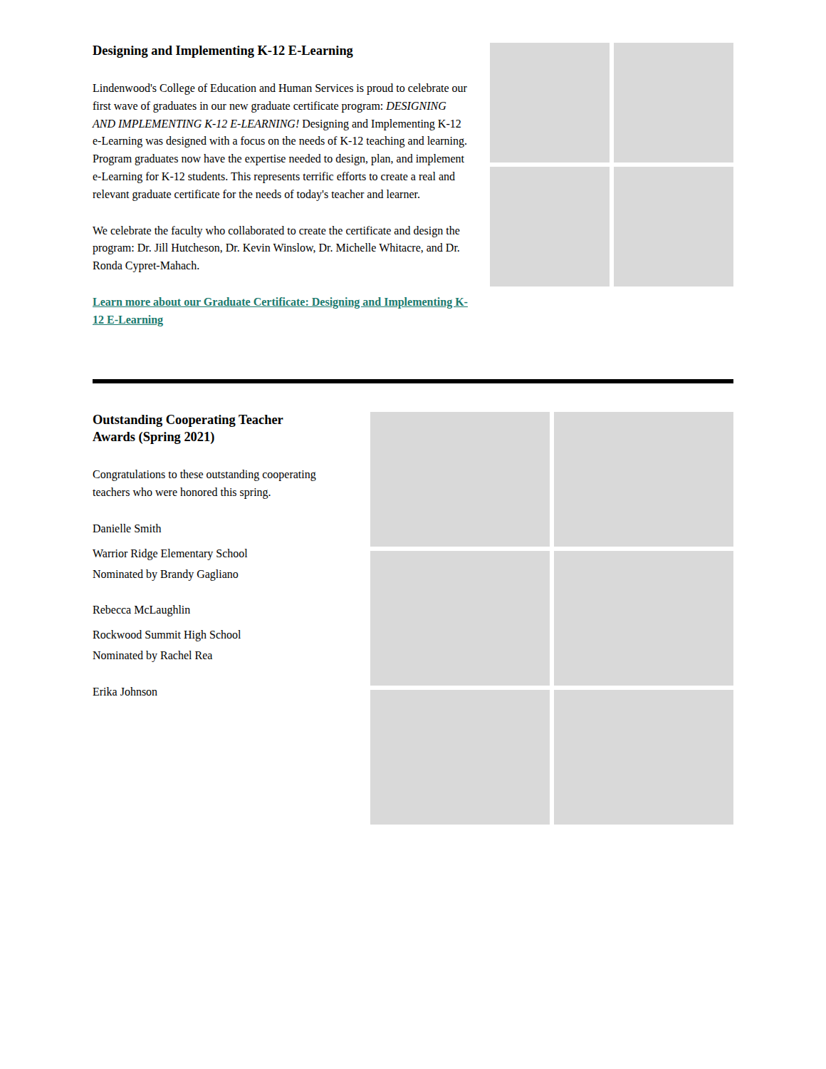Designing and Implementing K-12 E-Learning
Lindenwood's College of Education and Human Services is proud to celebrate our first wave of graduates in our new graduate certificate program: DESIGNING AND IMPLEMENTING K-12 E-LEARNING! Designing and Implementing K-12 e-Learning was designed with a focus on the needs of K-12 teaching and learning. Program graduates now have the expertise needed to design, plan, and implement e-Learning for K-12 students. This represents terrific efforts to create a real and relevant graduate certificate for the needs of today's teacher and learner.
We celebrate the faculty who collaborated to create the certificate and design the program: Dr. Jill Hutcheson, Dr. Kevin Winslow, Dr. Michelle Whitacre, and Dr. Ronda Cypret-Mahach.
Learn more about our Graduate Certificate: Designing and Implementing K-12 E-Learning
Outstanding Cooperating Teacher
Awards (Spring 2021)
Congratulations to these outstanding cooperating teachers who were honored this spring.
Danielle Smith
Warrior Ridge Elementary School
Nominated by Brandy Gagliano
Rebecca McLaughlin
Rockwood Summit High School
Nominated by Rachel Rea
Erika Johnson